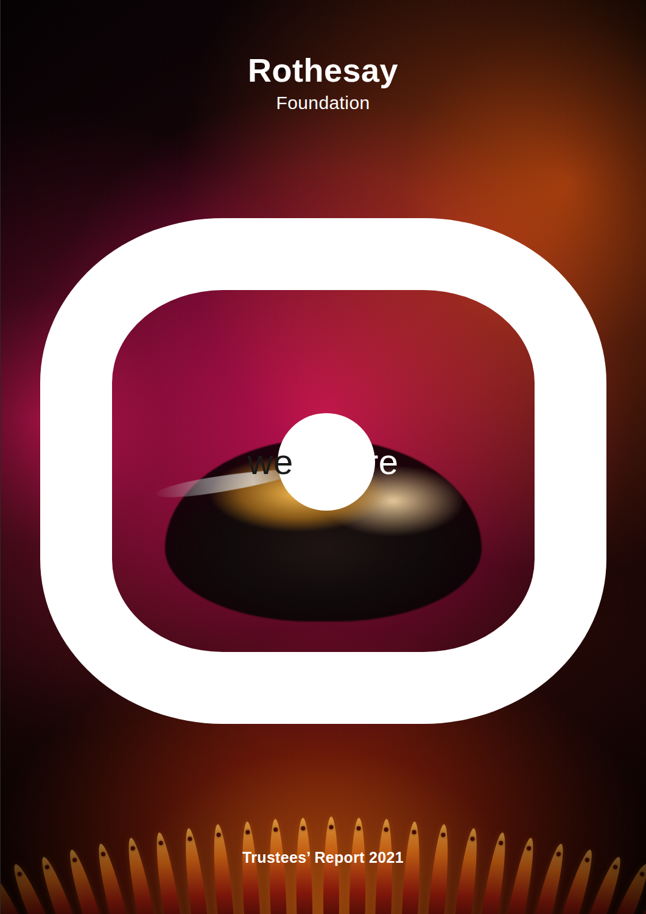Rothesay
Foundation
we care
Trustees’ Report 2021